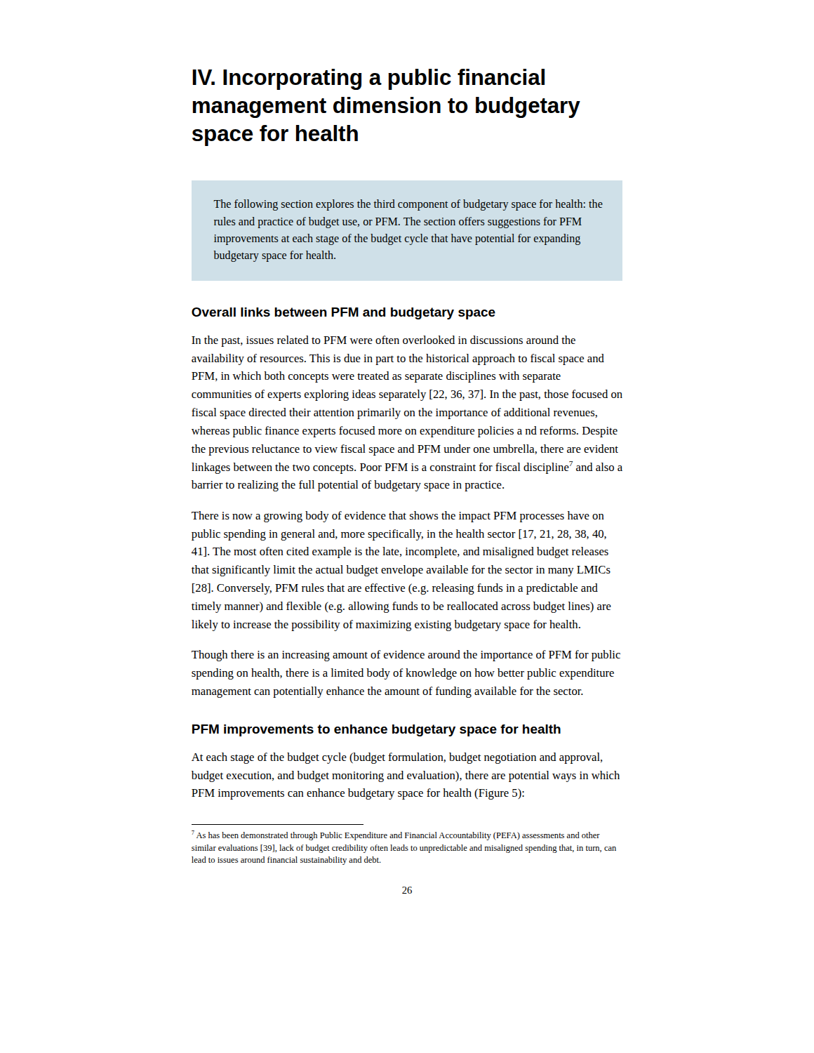IV. Incorporating a public financial management dimension to budgetary space for health
The following section explores the third component of budgetary space for health: the rules and practice of budget use, or PFM. The section offers suggestions for PFM improvements at each stage of the budget cycle that have potential for expanding budgetary space for health.
Overall links between PFM and budgetary space
In the past, issues related to PFM were often overlooked in discussions around the availability of resources. This is due in part to the historical approach to fiscal space and PFM, in which both concepts were treated as separate disciplines with separate communities of experts exploring ideas separately [22, 36, 37]. In the past, those focused on fiscal space directed their attention primarily on the importance of additional revenues, whereas public finance experts focused more on expenditure policies a nd reforms. Despite the previous reluctance to view fiscal space and PFM under one umbrella, there are evident linkages between the two concepts. Poor PFM is a constraint for fiscal discipline7 and also a barrier to realizing the full potential of budgetary space in practice.
There is now a growing body of evidence that shows the impact PFM processes have on public spending in general and, more specifically, in the health sector [17, 21, 28, 38, 40, 41]. The most often cited example is the late, incomplete, and misaligned budget releases that significantly limit the actual budget envelope available for the sector in many LMICs [28]. Conversely, PFM rules that are effective (e.g. releasing funds in a predictable and timely manner) and flexible (e.g. allowing funds to be reallocated across budget lines) are likely to increase the possibility of maximizing existing budgetary space for health.
Though there is an increasing amount of evidence around the importance of PFM for public spending on health, there is a limited body of knowledge on how better public expenditure management can potentially enhance the amount of funding available for the sector.
PFM improvements to enhance budgetary space for health
At each stage of the budget cycle (budget formulation, budget negotiation and approval, budget execution, and budget monitoring and evaluation), there are potential ways in which PFM improvements can enhance budgetary space for health (Figure 5):
7 As has been demonstrated through Public Expenditure and Financial Accountability (PEFA) assessments and other similar evaluations [39], lack of budget credibility often leads to unpredictable and misaligned spending that, in turn, can lead to issues around financial sustainability and debt.
26